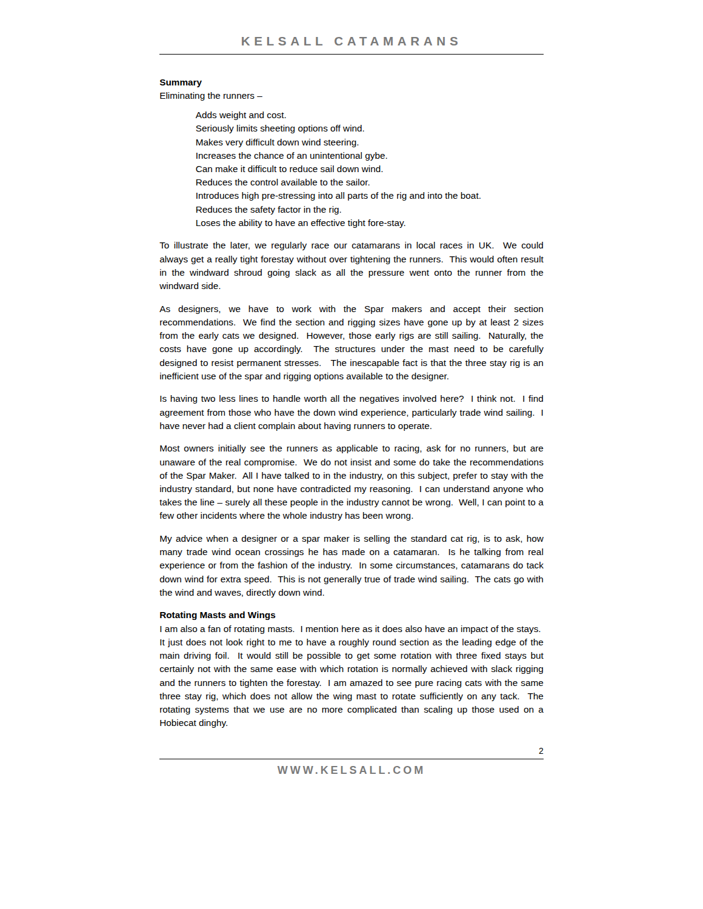KELSALL CATAMARANS
Summary
Eliminating the runners –
Adds weight and cost.
Seriously limits sheeting options off wind.
Makes very difficult down wind steering.
Increases the chance of an unintentional gybe.
Can make it difficult to reduce sail down wind.
Reduces the control available to the sailor.
Introduces high pre-stressing into all parts of the rig and into the boat.
Reduces the safety factor in the rig.
Loses the ability to have an effective tight fore-stay.
To illustrate the later, we regularly race our catamarans in local races in UK. We could always get a really tight forestay without over tightening the runners. This would often result in the windward shroud going slack as all the pressure went onto the runner from the windward side.
As designers, we have to work with the Spar makers and accept their section recommendations. We find the section and rigging sizes have gone up by at least 2 sizes from the early cats we designed. However, those early rigs are still sailing. Naturally, the costs have gone up accordingly. The structures under the mast need to be carefully designed to resist permanent stresses. The inescapable fact is that the three stay rig is an inefficient use of the spar and rigging options available to the designer.
Is having two less lines to handle worth all the negatives involved here? I think not. I find agreement from those who have the down wind experience, particularly trade wind sailing. I have never had a client complain about having runners to operate.
Most owners initially see the runners as applicable to racing, ask for no runners, but are unaware of the real compromise. We do not insist and some do take the recommendations of the Spar Maker. All I have talked to in the industry, on this subject, prefer to stay with the industry standard, but none have contradicted my reasoning. I can understand anyone who takes the line – surely all these people in the industry cannot be wrong. Well, I can point to a few other incidents where the whole industry has been wrong.
My advice when a designer or a spar maker is selling the standard cat rig, is to ask, how many trade wind ocean crossings he has made on a catamaran. Is he talking from real experience or from the fashion of the industry. In some circumstances, catamarans do tack down wind for extra speed. This is not generally true of trade wind sailing. The cats go with the wind and waves, directly down wind.
Rotating Masts and Wings
I am also a fan of rotating masts. I mention here as it does also have an impact of the stays. It just does not look right to me to have a roughly round section as the leading edge of the main driving foil. It would still be possible to get some rotation with three fixed stays but certainly not with the same ease with which rotation is normally achieved with slack rigging and the runners to tighten the forestay. I am amazed to see pure racing cats with the same three stay rig, which does not allow the wing mast to rotate sufficiently on any tack. The rotating systems that we use are no more complicated than scaling up those used on a Hobiecat dinghy.
2
WWW.KELSALL.COM